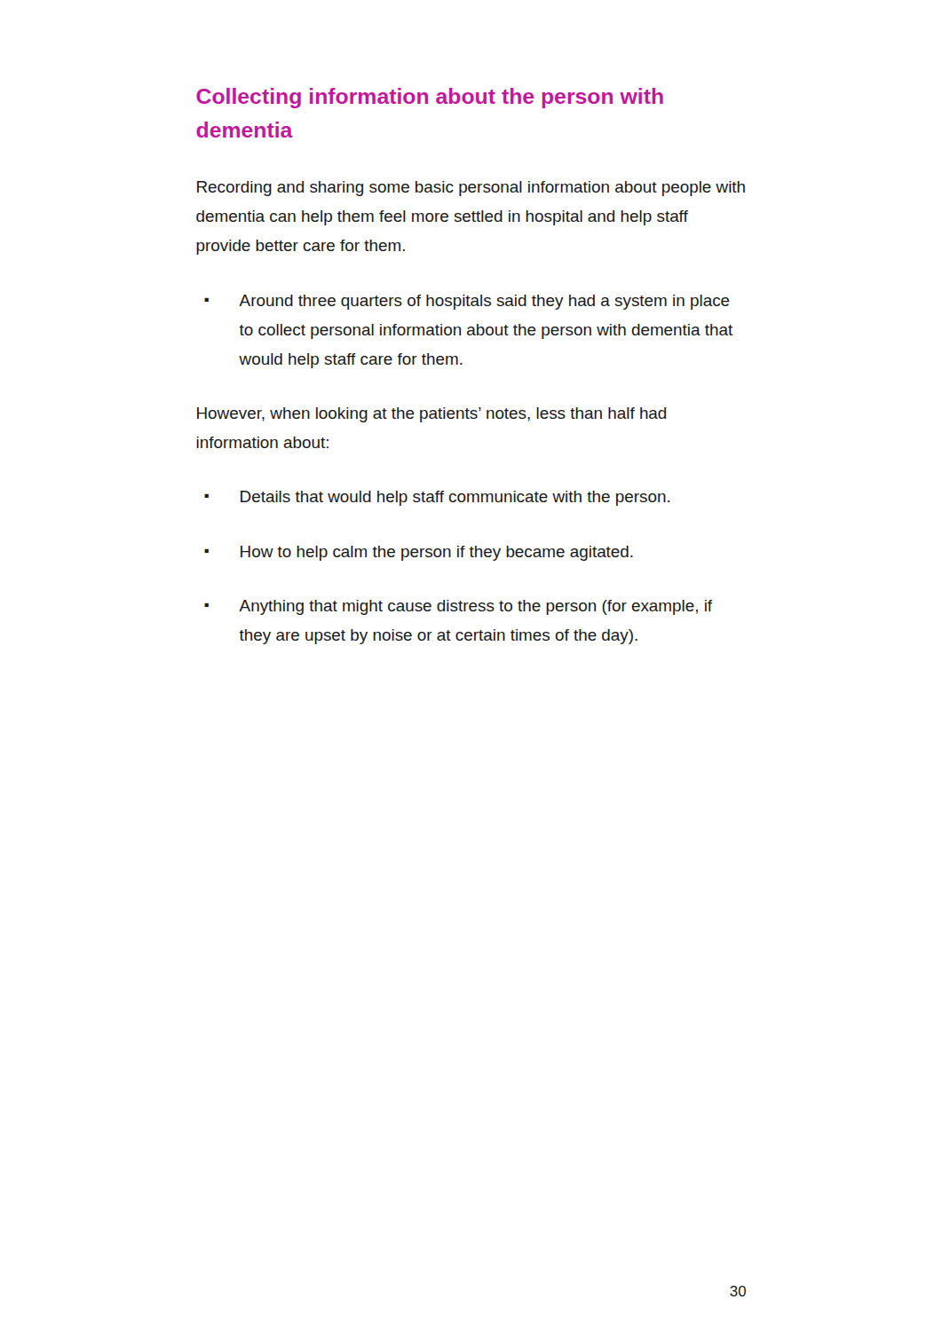Collecting information about the person with dementia
Recording and sharing some basic personal information about people with dementia can help them feel more settled in hospital and help staff provide better care for them.
Around three quarters of hospitals said they had a system in place to collect personal information about the person with dementia that would help staff care for them.
However, when looking at the patients’ notes, less than half had information about:
Details that would help staff communicate with the person.
How to help calm the person if they became agitated.
Anything that might cause distress to the person (for example, if they are upset by noise or at certain times of the day).
30